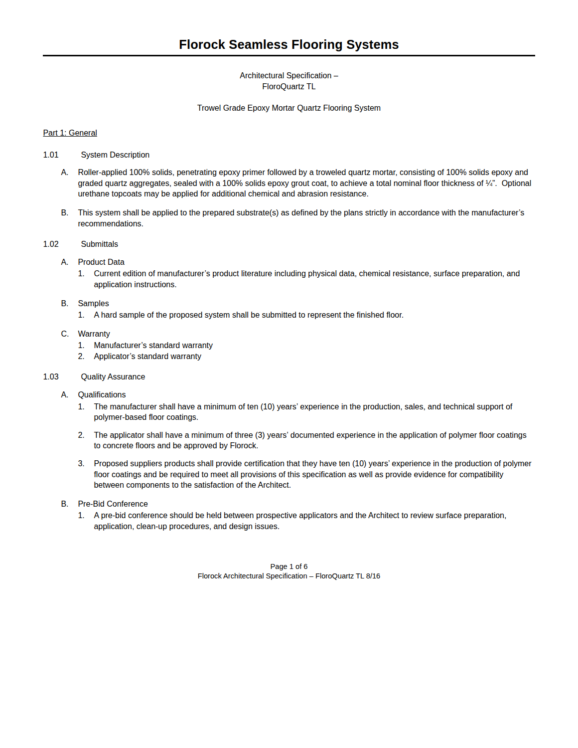Florock Seamless Flooring Systems
Architectural Specification –
FloroQuartz TL
Trowel Grade Epoxy Mortar Quartz Flooring System
Part 1: General
1.01 System Description
A. Roller-applied 100% solids, penetrating epoxy primer followed by a troweled quartz mortar, consisting of 100% solids epoxy and graded quartz aggregates, sealed with a 100% solids epoxy grout coat, to achieve a total nominal floor thickness of ¼”. Optional urethane topcoats may be applied for additional chemical and abrasion resistance.
B. This system shall be applied to the prepared substrate(s) as defined by the plans strictly in accordance with the manufacturer’s recommendations.
1.02 Submittals
A. Product Data
1. Current edition of manufacturer’s product literature including physical data, chemical resistance, surface preparation, and application instructions.
B. Samples
1. A hard sample of the proposed system shall be submitted to represent the finished floor.
C. Warranty
1. Manufacturer’s standard warranty
2. Applicator’s standard warranty
1.03 Quality Assurance
A. Qualifications
1. The manufacturer shall have a minimum of ten (10) years’ experience in the production, sales, and technical support of polymer-based floor coatings.
2. The applicator shall have a minimum of three (3) years’ documented experience in the application of polymer floor coatings to concrete floors and be approved by Florock.
3. Proposed suppliers products shall provide certification that they have ten (10) years’ experience in the production of polymer floor coatings and be required to meet all provisions of this specification as well as provide evidence for compatibility between components to the satisfaction of the Architect.
B. Pre-Bid Conference
1. A pre-bid conference should be held between prospective applicators and the Architect to review surface preparation, application, clean-up procedures, and design issues.
Page 1 of 6
Florock Architectural Specification – FloroQuartz TL 8/16